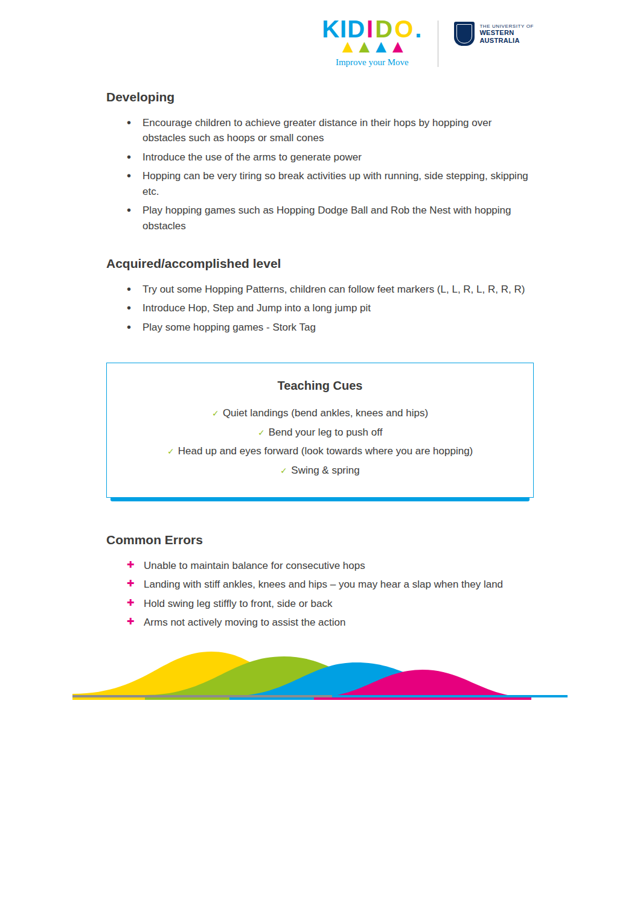KID IDO.
▲▲▲▲
Improve your Move
THE UNIVERSITY OF WESTERN
AUSTRALIA
Developing
Encourage children to achieve greater distance in their hops by hopping over obstacles such as hoops or small cones
Introduce the use of the arms to generate power
Hopping can be very tiring so break activities up with running, side stepping, skipping etc.
Play hopping games such as Hopping Dodge Ball and Rob the Nest with hopping obstacles
Acquired/accomplished level
Try out some Hopping Patterns, children can follow feet markers (L, L, R, L, R, R, R)
Introduce Hop, Step and Jump into a long jump pit
Play some hopping games - Stork Tag
Teaching Cues
✓Quiet landings (bend ankles, knees and hips)
✓Bend your leg to push off
✓Head up and eyes forward (look towards where you are hopping)
✓Swing & spring
Common Errors
Unable to maintain balance for consecutive hops
Landing with stiff ankles, knees and hips – you may hear a slap when they land
Hold swing leg stiffly to front, side or back
Arms not actively moving to assist the action